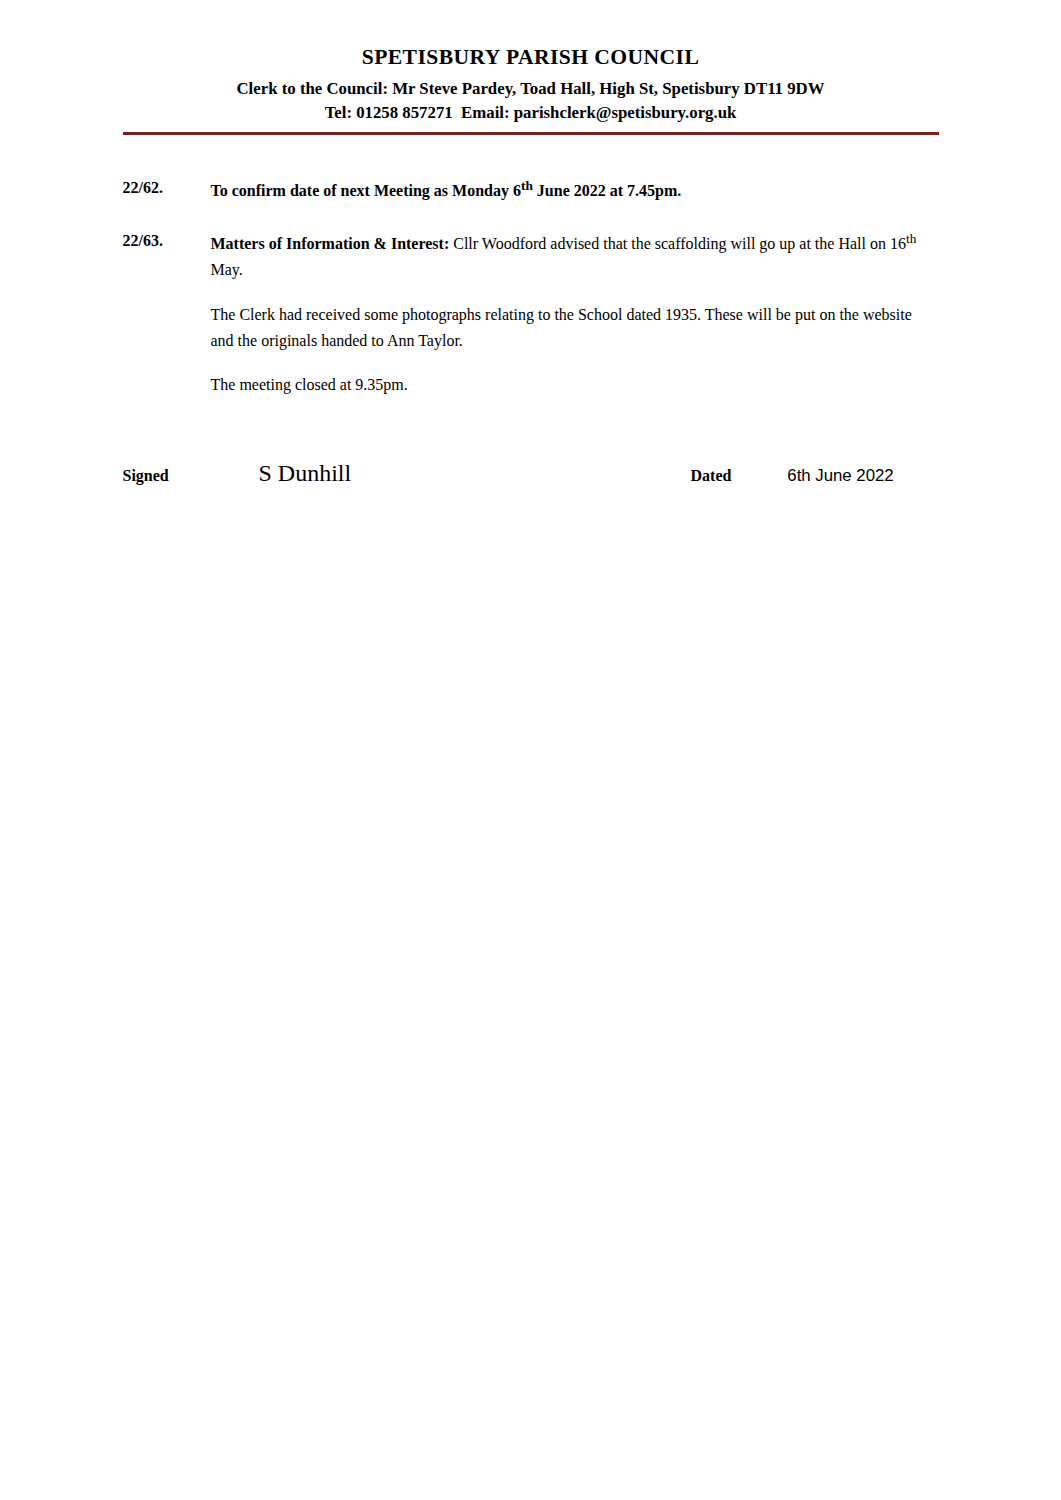SPETISBURY PARISH COUNCIL
Clerk to the Council: Mr Steve Pardey, Toad Hall, High St, Spetisbury DT11 9DW
Tel: 01258 857271 Email: parishclerk@spetisbury.org.uk
22/62.
To confirm date of next Meeting as Monday 6th June 2022 at 7.45pm.
22/63.
Matters of Information & Interest: Cllr Woodford advised that the scaffolding will go up at the Hall on 16th May.
The Clerk had received some photographs relating to the School dated 1935. These will be put on the website and the originals handed to Ann Taylor.
The meeting closed at 9.35pm.
Signed
S Dunhill
Dated
6th June 2022